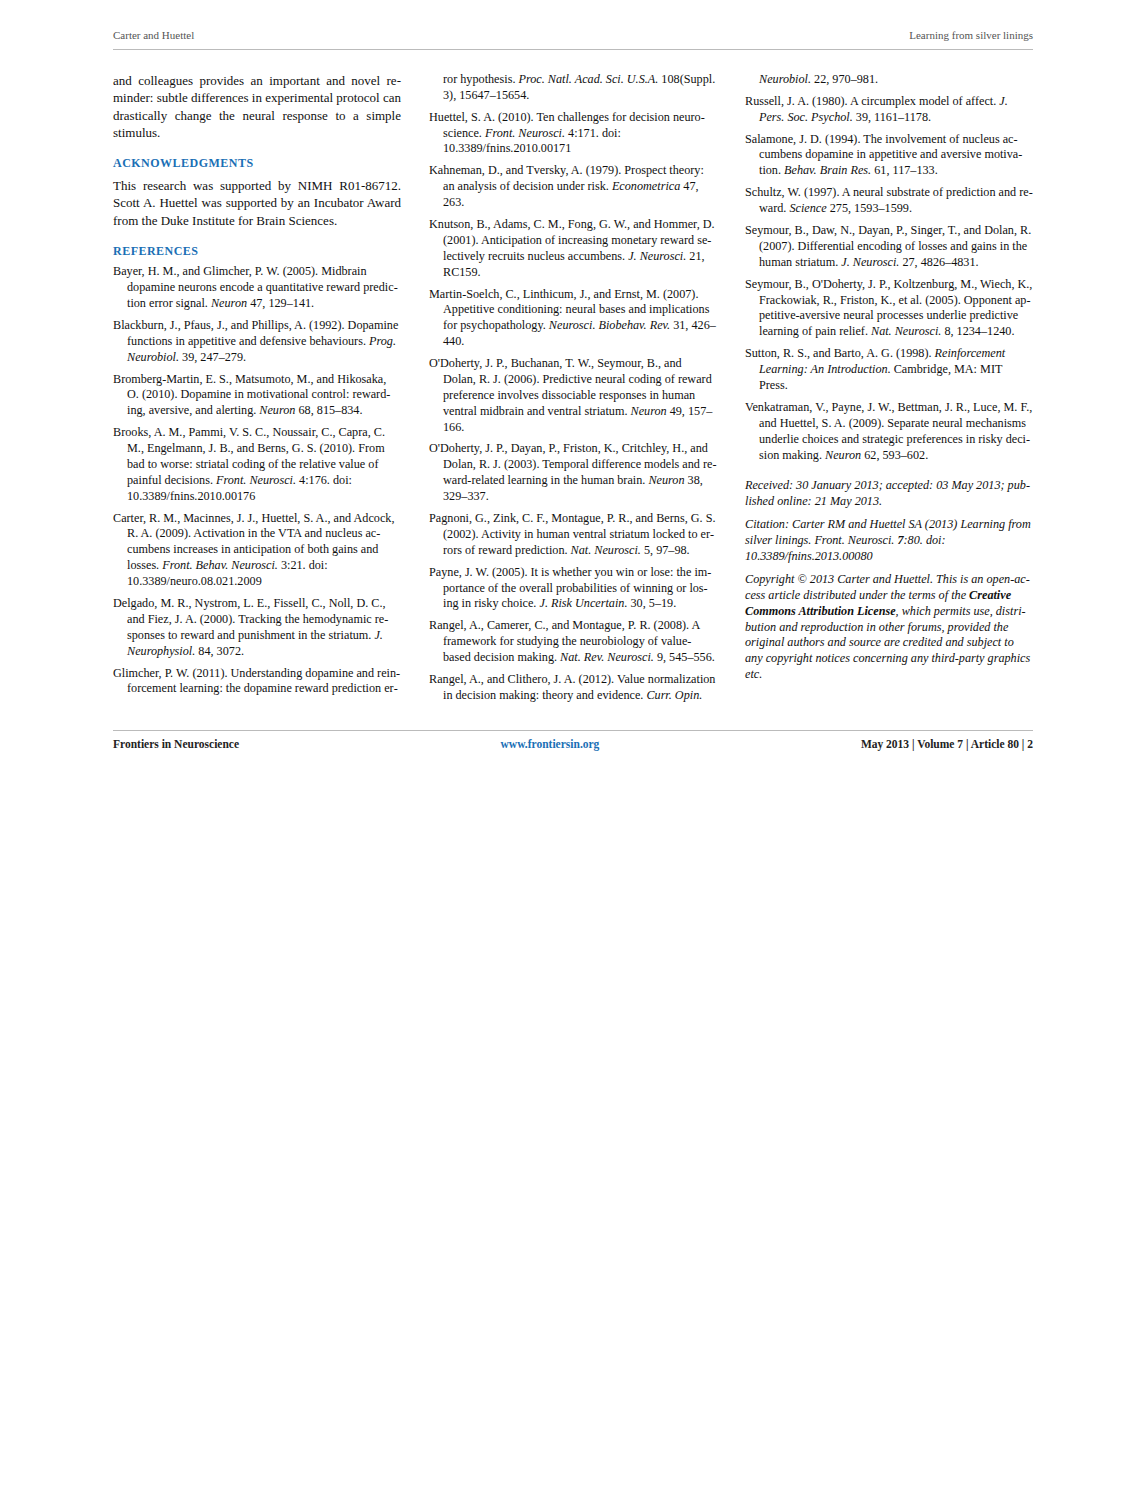Carter and Huettel
Learning from silver linings
and colleagues provides an important and novel reminder: subtle differences in experimental protocol can drastically change the neural response to a simple stimulus.
Acknowledgments
This research was supported by NIMH R01-86712. Scott A. Huettel was supported by an Incubator Award from the Duke Institute for Brain Sciences.
References
Bayer, H. M., and Glimcher, P. W. (2005). Midbrain dopamine neurons encode a quantitative reward prediction error signal. Neuron 47, 129–141.
Blackburn, J., Pfaus, J., and Phillips, A. (1992). Dopamine functions in appetitive and defensive behaviours. Prog. Neurobiol. 39, 247–279.
Bromberg-Martin, E. S., Matsumoto, M., and Hikosaka, O. (2010). Dopamine in motivational control: rewarding, aversive, and alerting. Neuron 68, 815–834.
Brooks, A. M., Pammi, V. S. C., Noussair, C., Capra, C. M., Engelmann, J. B., and Berns, G. S. (2010). From bad to worse: striatal coding of the relative value of painful decisions. Front. Neurosci. 4:176. doi: 10.3389/fnins.2010.00176
Carter, R. M., Macinnes, J. J., Huettel, S. A., and Adcock, R. A. (2009). Activation in the VTA and nucleus accumbens increases in anticipation of both gains and losses. Front. Behav. Neurosci. 3:21. doi: 10.3389/neuro.08.021.2009
Delgado, M. R., Nystrom, L. E., Fissell, C., Noll, D. C., and Fiez, J. A. (2000). Tracking the hemodynamic responses to reward and punishment in the striatum. J. Neurophysiol. 84, 3072.
Glimcher, P. W. (2011). Understanding dopamine and reinforcement learning: the dopamine reward prediction error hypothesis. Proc. Natl. Acad. Sci. U.S.A. 108(Suppl. 3), 15647–15654.
Huettel, S. A. (2010). Ten challenges for decision neuroscience. Front. Neurosci. 4:171. doi: 10.3389/fnins.2010.00171
Kahneman, D., and Tversky, A. (1979). Prospect theory: an analysis of decision under risk. Econometrica 47, 263.
Knutson, B., Adams, C. M., Fong, G. W., and Hommer, D. (2001). Anticipation of increasing monetary reward selectively recruits nucleus accumbens. J. Neurosci. 21, RC159.
Martin-Soelch, C., Linthicum, J., and Ernst, M. (2007). Appetitive conditioning: neural bases and implications for psychopathology. Neurosci. Biobehav. Rev. 31, 426–440.
O'Doherty, J. P., Buchanan, T. W., Seymour, B., and Dolan, R. J. (2006). Predictive neural coding of reward preference involves dissociable responses in human ventral midbrain and ventral striatum. Neuron 49, 157–166.
O'Doherty, J. P., Dayan, P., Friston, K., Critchley, H., and Dolan, R. J. (2003). Temporal difference models and reward-related learning in the human brain. Neuron 38, 329–337.
Pagnoni, G., Zink, C. F., Montague, P. R., and Berns, G. S. (2002). Activity in human ventral striatum locked to errors of reward prediction. Nat. Neurosci. 5, 97–98.
Payne, J. W. (2005). It is whether you win or lose: the importance of the overall probabilities of winning or losing in risky choice. J. Risk Uncertain. 30, 5–19.
Rangel, A., Camerer, C., and Montague, P. R. (2008). A framework for studying the neurobiology of value-based decision making. Nat. Rev. Neurosci. 9, 545–556.
Rangel, A., and Clithero, J. A. (2012). Value normalization in decision making: theory and evidence. Curr. Opin. Neurobiol. 22, 970–981.
Russell, J. A. (1980). A circumplex model of affect. J. Pers. Soc. Psychol. 39, 1161–1178.
Salamone, J. D. (1994). The involvement of nucleus accumbens dopamine in appetitive and aversive motivation. Behav. Brain Res. 61, 117–133.
Schultz, W. (1997). A neural substrate of prediction and reward. Science 275, 1593–1599.
Seymour, B., Daw, N., Dayan, P., Singer, T., and Dolan, R. (2007). Differential encoding of losses and gains in the human striatum. J. Neurosci. 27, 4826–4831.
Seymour, B., O'Doherty, J. P., Koltzenburg, M., Wiech, K., Frackowiak, R., Friston, K., et al. (2005). Opponent appetitive-aversive neural processes underlie predictive learning of pain relief. Nat. Neurosci. 8, 1234–1240.
Sutton, R. S., and Barto, A. G. (1998). Reinforcement Learning: An Introduction. Cambridge, MA: MIT Press.
Venkatraman, V., Payne, J. W., Bettman, J. R., Luce, M. F., and Huettel, S. A. (2009). Separate neural mechanisms underlie choices and strategic preferences in risky decision making. Neuron 62, 593–602.
Received: 30 January 2013; accepted: 03 May 2013; published online: 21 May 2013.
Citation: Carter RM and Huettel SA (2013) Learning from silver linings. Front. Neurosci. 7:80. doi: 10.3389/fnins.2013.00080
Copyright © 2013 Carter and Huettel. This is an open-access article distributed under the terms of the Creative Commons Attribution License, which permits use, distribution and reproduction in other forums, provided the original authors and source are credited and subject to any copyright notices concerning any third-party graphics etc.
Frontiers in Neuroscience
www.frontiersin.org
May 2013 | Volume 7 | Article 80 | 2